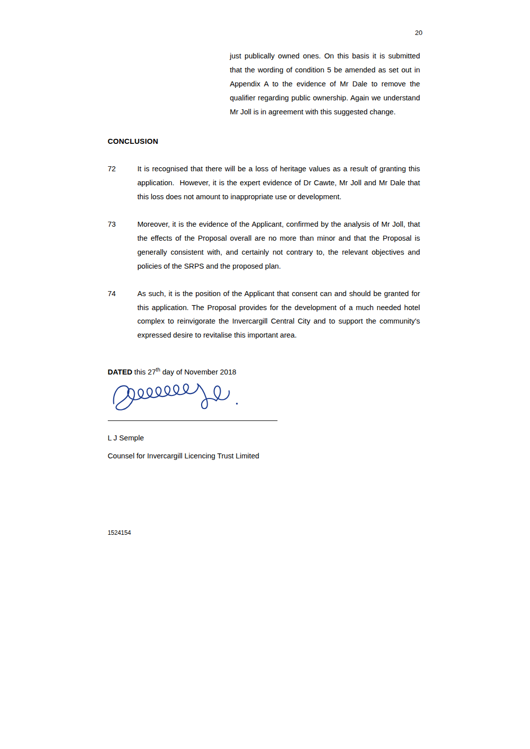20
just publically owned ones. On this basis it is submitted that the wording of condition 5 be amended as set out in Appendix A to the evidence of Mr Dale to remove the qualifier regarding public ownership. Again we understand Mr Joll is in agreement with this suggested change.
CONCLUSION
72
It is recognised that there will be a loss of heritage values as a result of granting this application. However, it is the expert evidence of Dr Cawte, Mr Joll and Mr Dale that this loss does not amount to inappropriate use or development.
73
Moreover, it is the evidence of the Applicant, confirmed by the analysis of Mr Joll, that the effects of the Proposal overall are no more than minor and that the Proposal is generally consistent with, and certainly not contrary to, the relevant objectives and policies of the SRPS and the proposed plan.
74
As such, it is the position of the Applicant that consent can and should be granted for this application. The Proposal provides for the development of a much needed hotel complex to reinvigorate the Invercargill Central City and to support the community's expressed desire to revitalise this important area.
DATED this 27th day of November 2018
L J Semple
Counsel for Invercargill Licencing Trust Limited
1524154